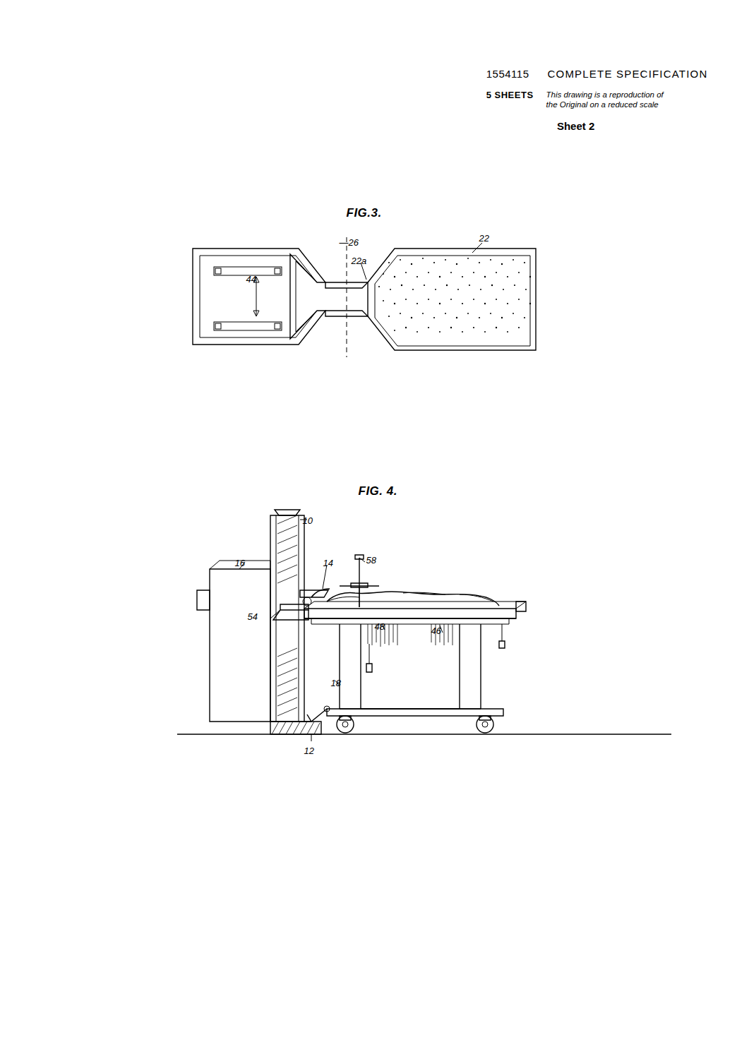1554115 COMPLETE SPECIFICATION
5 SHEETS This drawing is a reproduction of
the Original on a reduced scale
Sheet 2
FIG.3.
FIG. 4.
—26
22
22a
44
10
16
14
58
54
48
46
18
12